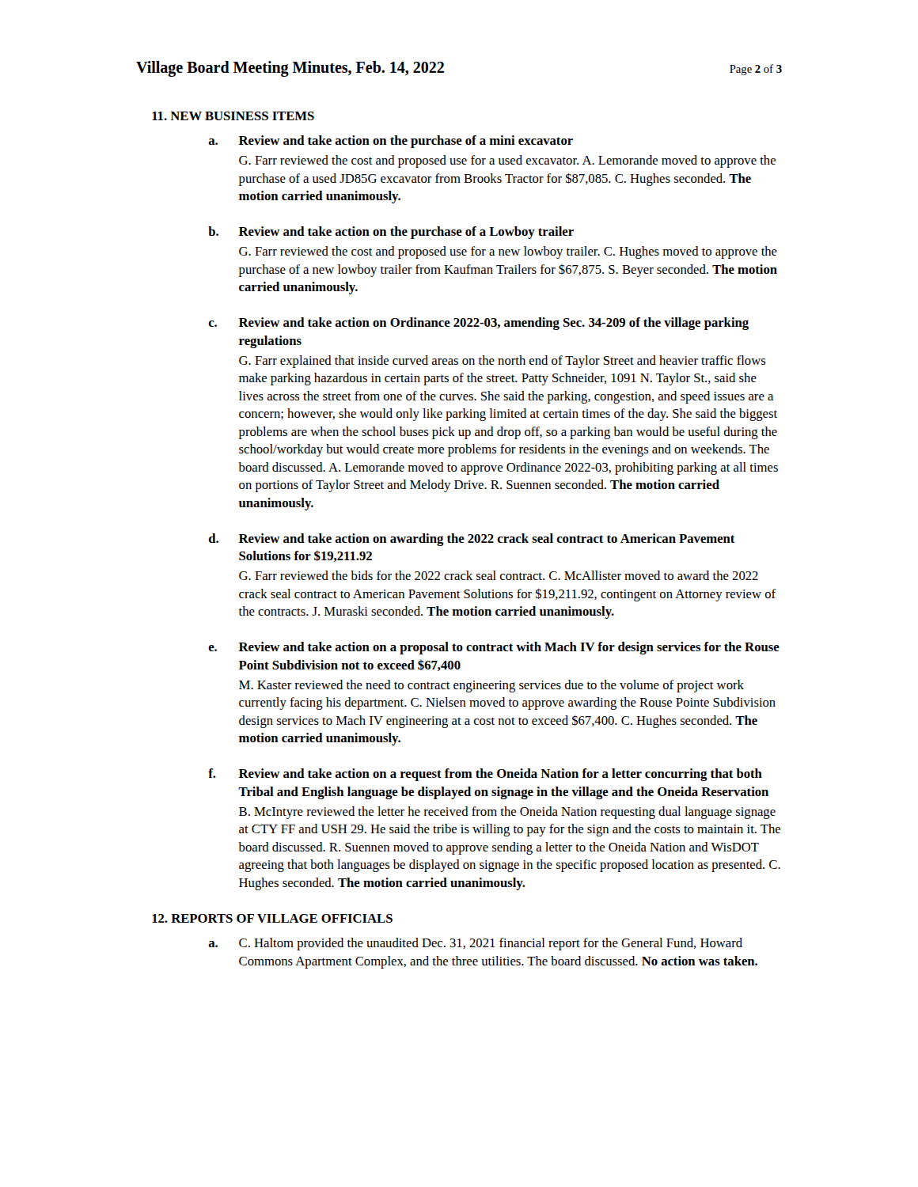Village Board Meeting Minutes, Feb. 14, 2022 Page 2 of 3
11. New Business Items
a. Review and take action on the purchase of a mini excavator G. Farr reviewed the cost and proposed use for a used excavator. A. Lemorande moved to approve the purchase of a used JD85G excavator from Brooks Tractor for $87,085. C. Hughes seconded. The motion carried unanimously.
b. Review and take action on the purchase of a Lowboy trailer G. Farr reviewed the cost and proposed use for a new lowboy trailer. C. Hughes moved to approve the purchase of a new lowboy trailer from Kaufman Trailers for $67,875. S. Beyer seconded. The motion carried unanimously.
c. Review and take action on Ordinance 2022-03, amending Sec. 34-209 of the village parking regulations G. Farr explained that inside curved areas on the north end of Taylor Street and heavier traffic flows make parking hazardous in certain parts of the street. Patty Schneider, 1091 N. Taylor St., said she lives across the street from one of the curves. She said the parking, congestion, and speed issues are a concern; however, she would only like parking limited at certain times of the day. She said the biggest problems are when the school buses pick up and drop off, so a parking ban would be useful during the school/workday but would create more problems for residents in the evenings and on weekends. The board discussed. A. Lemorande moved to approve Ordinance 2022-03, prohibiting parking at all times on portions of Taylor Street and Melody Drive. R. Suennen seconded. The motion carried unanimously.
d. Review and take action on awarding the 2022 crack seal contract to American Pavement Solutions for $19,211.92 G. Farr reviewed the bids for the 2022 crack seal contract. C. McAllister moved to award the 2022 crack seal contract to American Pavement Solutions for $19,211.92, contingent on Attorney review of the contracts. J. Muraski seconded. The motion carried unanimously.
e. Review and take action on a proposal to contract with Mach IV for design services for the Rouse Point Subdivision not to exceed $67,400 M. Kaster reviewed the need to contract engineering services due to the volume of project work currently facing his department. C. Nielsen moved to approve awarding the Rouse Pointe Subdivision design services to Mach IV engineering at a cost not to exceed $67,400. C. Hughes seconded. The motion carried unanimously.
f. Review and take action on a request from the Oneida Nation for a letter concurring that both Tribal and English language be displayed on signage in the village and the Oneida Reservation B. McIntyre reviewed the letter he received from the Oneida Nation requesting dual language signage at CTY FF and USH 29. He said the tribe is willing to pay for the sign and the costs to maintain it. The board discussed. R. Suennen moved to approve sending a letter to the Oneida Nation and WisDOT agreeing that both languages be displayed on signage in the specific proposed location as presented. C. Hughes seconded. The motion carried unanimously.
12. Reports of Village Officials
a. C. Haltom provided the unaudited Dec. 31, 2021 financial report for the General Fund, Howard Commons Apartment Complex, and the three utilities. The board discussed. No action was taken.